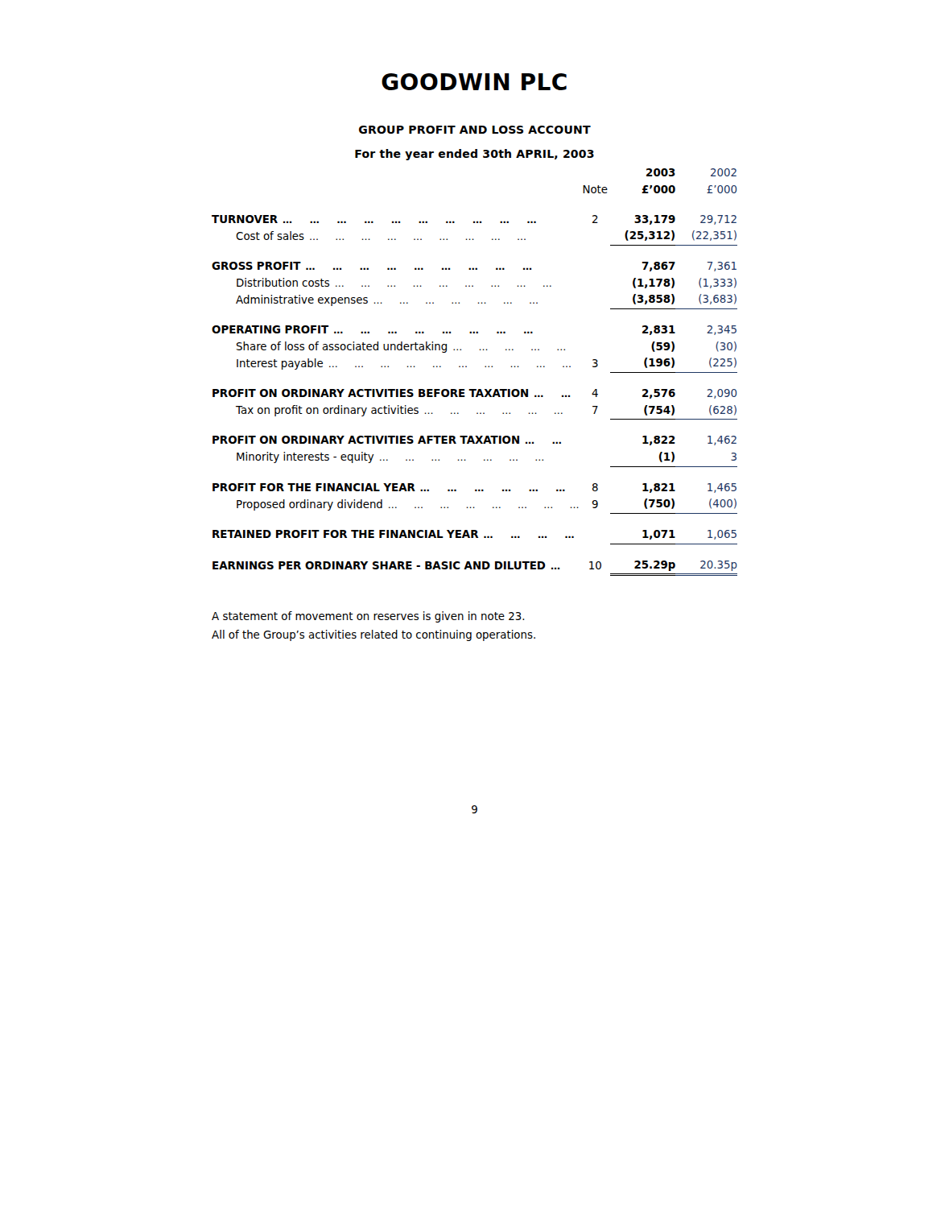GOODWIN PLC
GROUP PROFIT AND LOSS ACCOUNT
For the year ended 30th APRIL, 2003
| | | 2003 | 2002 |
| | Note | £’000 | £’000 |
| TURNOVER … … … … … … … … … … | 2 | 33,179 | 29,712 |
| Cost of sales … … … … … … … … … | | (25,312) | (22,351) |
| GROSS PROFIT … … … … … … … … … | | 7,867 | 7,361 |
| Distribution costs … … … … … … … … … | | (1,178) | (1,333) |
| Administrative expenses … … … … … … … | | (3,858) | (3,683) |
| OPERATING PROFIT … … … … … … … … | | 2,831 | 2,345 |
| Share of loss of associated undertaking … … … … … | | (59) | (30) |
| Interest payable … … … … … … … … … … | 3 | (196) | (225) |
| PROFIT ON ORDINARY ACTIVITIES BEFORE TAXATION … … | 4 | 2,576 | 2,090 |
| Tax on profit on ordinary activities … … … … … … | 7 | (754) | (628) |
| PROFIT ON ORDINARY ACTIVITIES AFTER TAXATION … … | | 1,822 | 1,462 |
| Minority interests - equity … … … … … … … | | (1) | 3 |
| PROFIT FOR THE FINANCIAL YEAR … … … … … … | 8 | 1,821 | 1,465 |
| Proposed ordinary dividend … … … … … … … … | 9 | (750) | (400) |
| RETAINED PROFIT FOR THE FINANCIAL YEAR … … … … | | 1,071 | 1,065 |
| EARNINGS PER ORDINARY SHARE - BASIC AND DILUTED … | 10 | 25.29p | 20.35p |
A statement of movement on reserves is given in note 23.
All of the Group’s activities related to continuing operations.
9